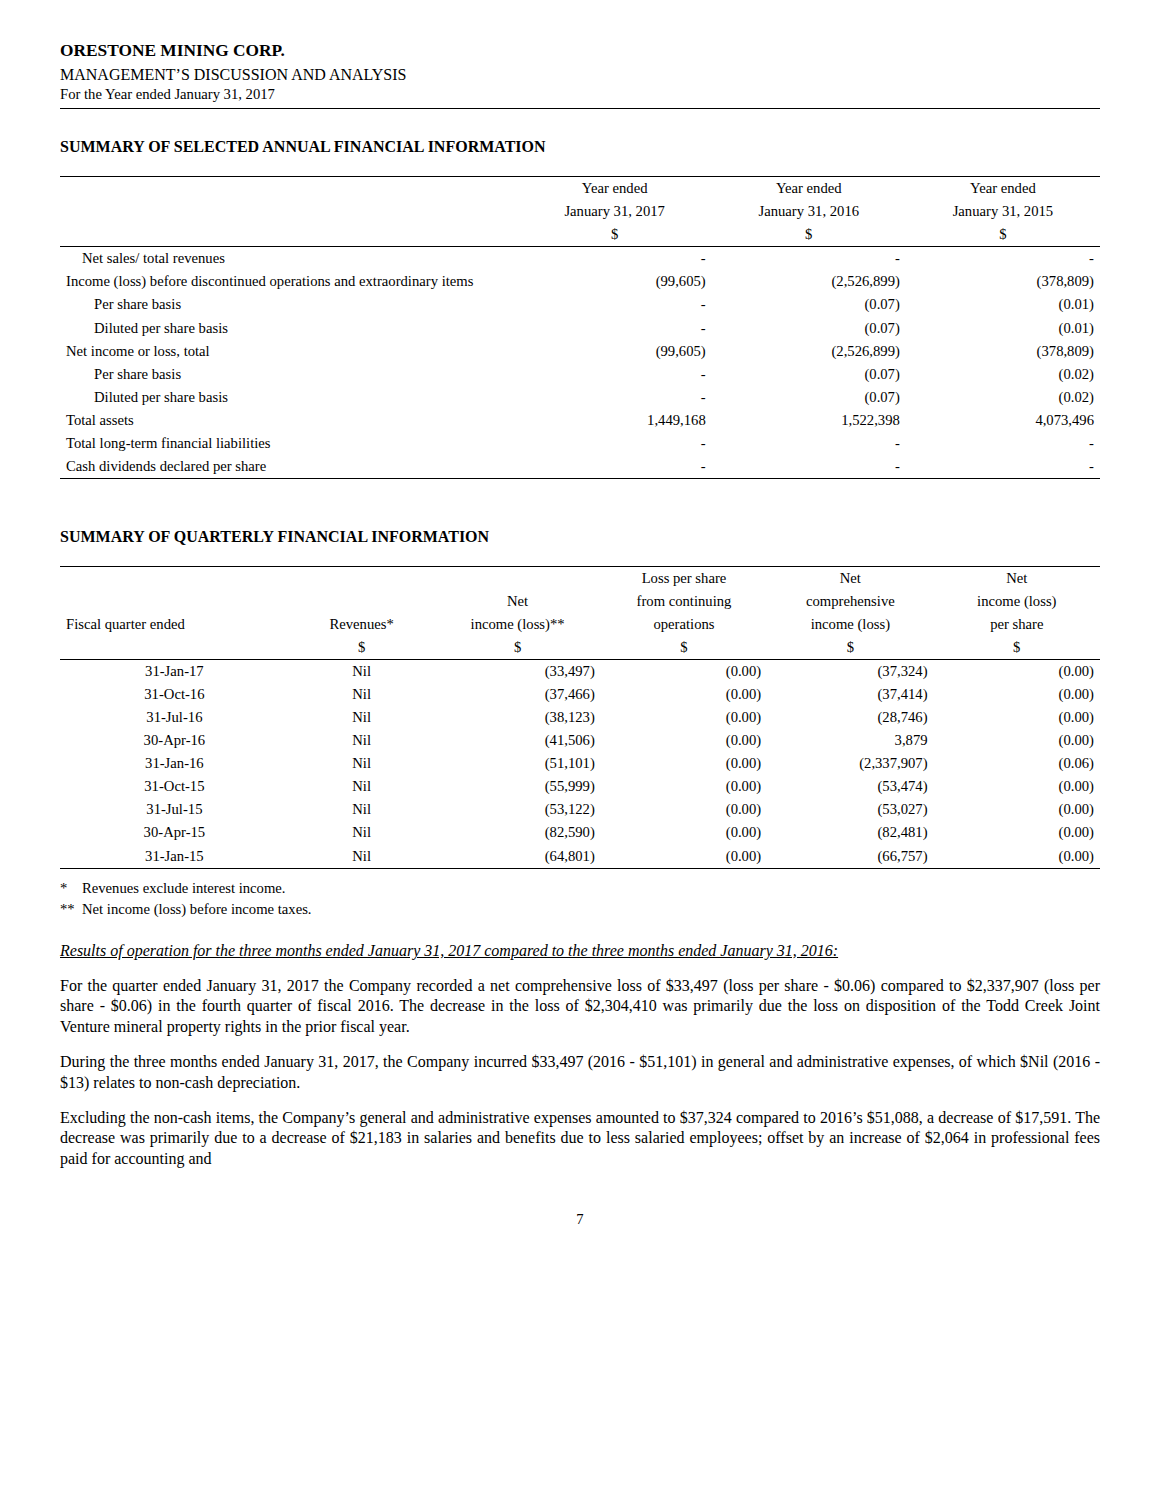ORESTONE MINING CORP.
MANAGEMENT’S DISCUSSION AND ANALYSIS
For the Year ended January 31, 2017
SUMMARY OF SELECTED ANNUAL FINANCIAL INFORMATION
| | Year ended | Year ended | Year ended |
| | January 31, 2017 | January 31, 2016 | January 31, 2015 |
| | $ | $ | $ |
| Net sales/ total revenues | - | - | - |
| Income (loss) before discontinued operations and extraordinary items | (99,605) | (2,526,899) | (378,809) |
| Per share basis | - | (0.07) | (0.01) |
| Diluted per share basis | - | (0.07) | (0.01) |
| Net income or loss, total | (99,605) | (2,526,899) | (378,809) |
| Per share basis | - | (0.07) | (0.02) |
| Diluted per share basis | - | (0.07) | (0.02) |
| Total assets | 1,449,168 | 1,522,398 | 4,073,496 |
| Total long-term financial liabilities | - | - | - |
| Cash dividends declared per share | - | - | - |
SUMMARY OF QUARTERLY FINANCIAL INFORMATION
| | | | Loss per share | Net | Net |
| | | Net | from continuing | comprehensive | income (loss) |
| Fiscal quarter ended | Revenues* | income (loss)** | operations | income (loss) | per share |
| | $ | $ | $ | $ | $ |
| 31-Jan-17 | Nil | (33,497) | (0.00) | (37,324) | (0.00) |
| 31-Oct-16 | Nil | (37,466) | (0.00) | (37,414) | (0.00) |
| 31-Jul-16 | Nil | (38,123) | (0.00) | (28,746) | (0.00) |
| 30-Apr-16 | Nil | (41,506) | (0.00) | 3,879 | (0.00) |
| 31-Jan-16 | Nil | (51,101) | (0.00) | (2,337,907) | (0.06) |
| 31-Oct-15 | Nil | (55,999) | (0.00) | (53,474) | (0.00) |
| 31-Jul-15 | Nil | (53,122) | (0.00) | (53,027) | (0.00) |
| 30-Apr-15 | Nil | (82,590) | (0.00) | (82,481) | (0.00) |
| 31-Jan-15 | Nil | (64,801) | (0.00) | (66,757) | (0.00) |
*Revenues exclude interest income.
**Net income (loss) before income taxes.
Results of operation for the three months ended January 31, 2017 compared to the three months ended January 31, 2016:
For the quarter ended January 31, 2017 the Company recorded a net comprehensive loss of $33,497 (loss per share - $0.06) compared to $2,337,907 (loss per share - $0.06) in the fourth quarter of fiscal 2016. The decrease in the loss of $2,304,410 was primarily due the loss on disposition of the Todd Creek Joint Venture mineral property rights in the prior fiscal year.
During the three months ended January 31, 2017, the Company incurred $33,497 (2016 - $51,101) in general and administrative expenses, of which $Nil (2016 - $13) relates to non-cash depreciation.
Excluding the non-cash items, the Company’s general and administrative expenses amounted to $37,324 compared to 2016’s $51,088, a decrease of $17,591. The decrease was primarily due to a decrease of $21,183 in salaries and benefits due to less salaried employees; offset by an increase of $2,064 in professional fees paid for accounting and
7